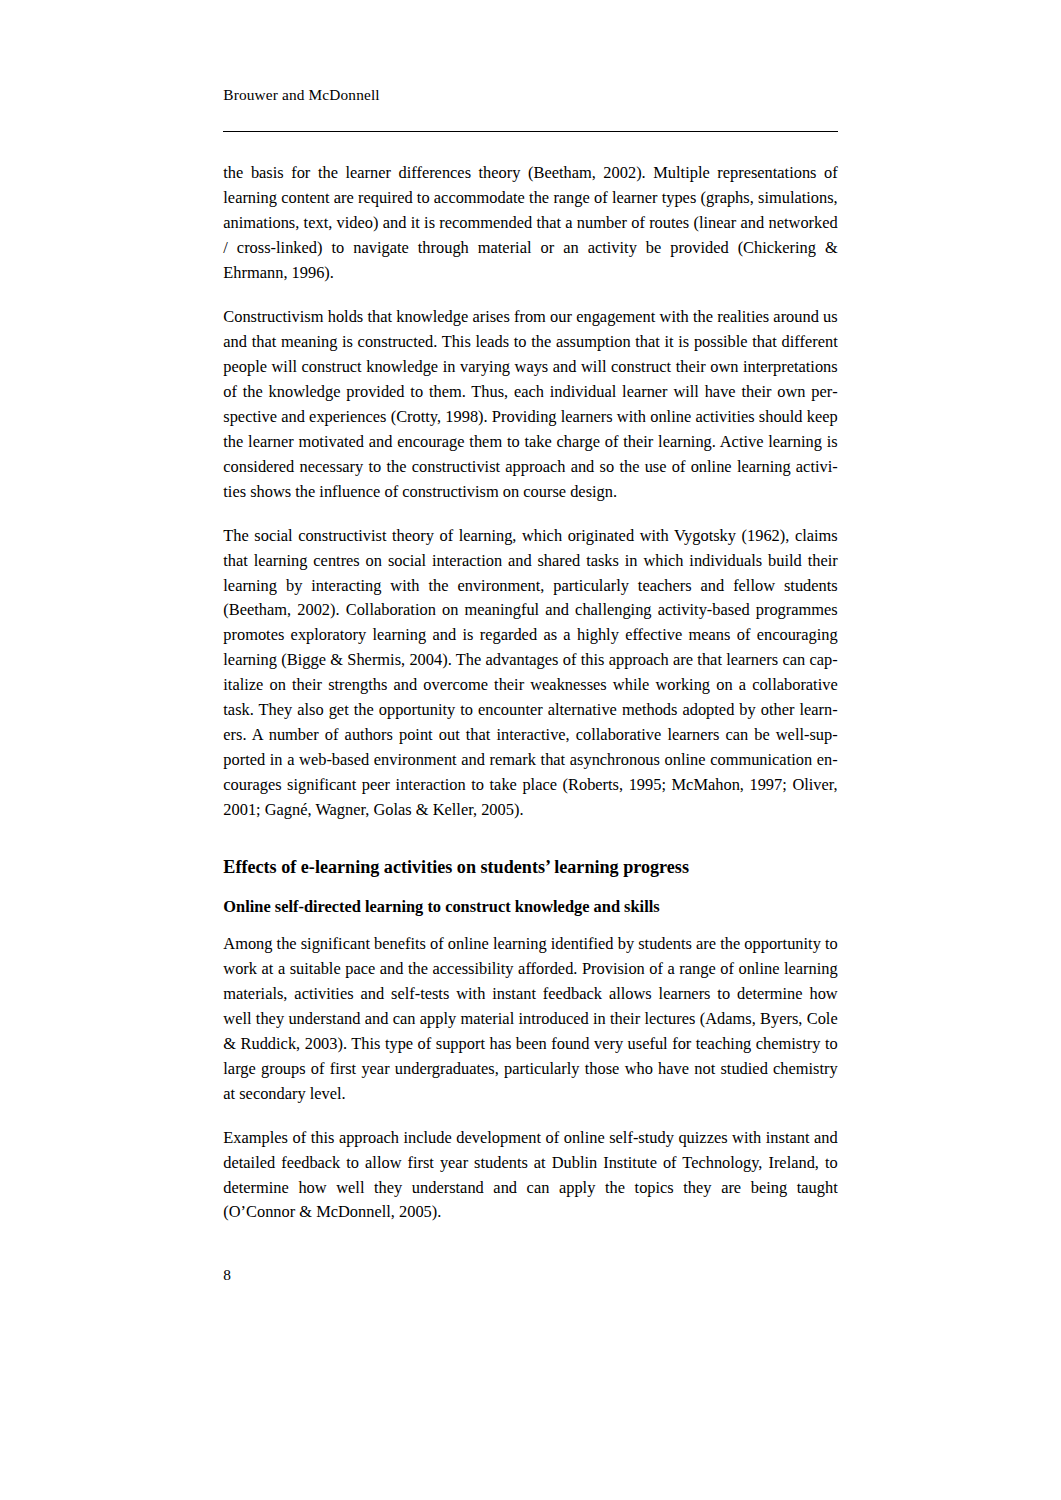Brouwer and McDonnell
the basis for the learner differences theory (Beetham, 2002). Multiple representations of learning content are required to accommodate the range of learner types (graphs, simulations, animations, text, video) and it is recommended that a number of routes (linear and networked / cross-linked) to navigate through material or an activity be provided (Chickering & Ehrmann, 1996).
Constructivism holds that knowledge arises from our engagement with the realities around us and that meaning is constructed. This leads to the assumption that it is possible that different people will construct knowledge in varying ways and will construct their own interpretations of the knowledge provided to them. Thus, each individual learner will have their own perspective and experiences (Crotty, 1998). Providing learners with online activities should keep the learner motivated and encourage them to take charge of their learning. Active learning is considered necessary to the constructivist approach and so the use of online learning activities shows the influence of constructivism on course design.
The social constructivist theory of learning, which originated with Vygotsky (1962), claims that learning centres on social interaction and shared tasks in which individuals build their learning by interacting with the environment, particularly teachers and fellow students (Beetham, 2002). Collaboration on meaningful and challenging activity-based programmes promotes exploratory learning and is regarded as a highly effective means of encouraging learning (Bigge & Shermis, 2004). The advantages of this approach are that learners can capitalize on their strengths and overcome their weaknesses while working on a collaborative task. They also get the opportunity to encounter alternative methods adopted by other learners. A number of authors point out that interactive, collaborative learners can be well-supported in a web-based environment and remark that asynchronous online communication encourages significant peer interaction to take place (Roberts, 1995; McMahon, 1997; Oliver, 2001; Gagné, Wagner, Golas & Keller, 2005).
Effects of e-learning activities on students’ learning progress
Online self-directed learning to construct knowledge and skills
Among the significant benefits of online learning identified by students are the opportunity to work at a suitable pace and the accessibility afforded. Provision of a range of online learning materials, activities and self-tests with instant feedback allows learners to determine how well they understand and can apply material introduced in their lectures (Adams, Byers, Cole & Ruddick, 2003). This type of support has been found very useful for teaching chemistry to large groups of first year undergraduates, particularly those who have not studied chemistry at secondary level.
Examples of this approach include development of online self-study quizzes with instant and detailed feedback to allow first year students at Dublin Institute of Technology, Ireland, to determine how well they understand and can apply the topics they are being taught (O’Connor & McDonnell, 2005).
8